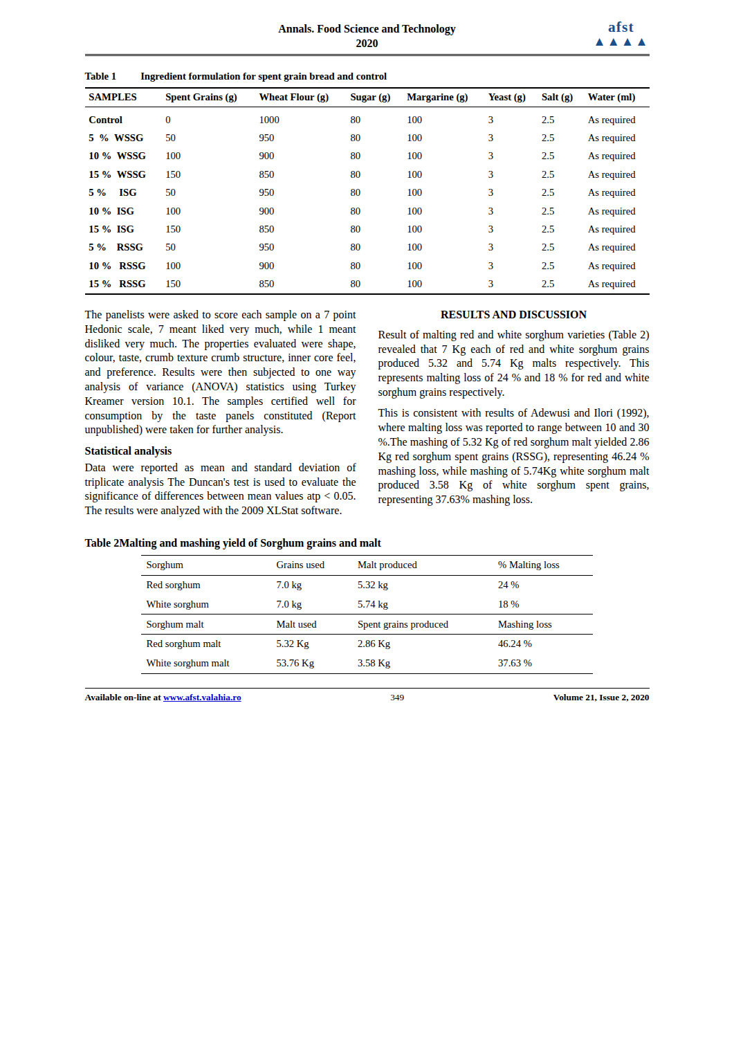Annals. Food Science and Technology
2020
afst
▲▲▲▲
Table 1 Ingredient formulation for spent grain bread and control
| SAMPLES | Spent Grains (g) | Wheat Flour (g) | Sugar (g) | Margarine (g) | Yeast (g) | Salt (g) | Water (ml) |
| --- | --- | --- | --- | --- | --- | --- | --- |
| Control | 0 | 1000 | 80 | 100 | 3 | 2.5 | As required |
| 5 % WSSG | 50 | 950 | 80 | 100 | 3 | 2.5 | As required |
| 10 % WSSG | 100 | 900 | 80 | 100 | 3 | 2.5 | As required |
| 15 % WSSG | 150 | 850 | 80 | 100 | 3 | 2.5 | As required |
| 5 % ISG | 50 | 950 | 80 | 100 | 3 | 2.5 | As required |
| 10 % ISG | 100 | 900 | 80 | 100 | 3 | 2.5 | As required |
| 15 % ISG | 150 | 850 | 80 | 100 | 3 | 2.5 | As required |
| 5 % RSSG | 50 | 950 | 80 | 100 | 3 | 2.5 | As required |
| 10 % RSSG | 100 | 900 | 80 | 100 | 3 | 2.5 | As required |
| 15 % RSSG | 150 | 850 | 80 | 100 | 3 | 2.5 | As required |
The panelists were asked to score each sample on a 7 point Hedonic scale, 7 meant liked very much, while 1 meant disliked very much. The properties evaluated were shape, colour, taste, crumb texture crumb structure, inner core feel, and preference. Results were then subjected to one way analysis of variance (ANOVA) statistics using Turkey Kreamer version 10.1. The samples certified well for consumption by the taste panels constituted (Report unpublished) were taken for further analysis.
Statistical analysis
Data were reported as mean and standard deviation of triplicate analysis The Duncan's test is used to evaluate the significance of differences between mean values atp < 0.05. The results were analyzed with the 2009 XLStat software.
RESULTS AND DISCUSSION
Result of malting red and white sorghum varieties (Table 2) revealed that 7 Kg each of red and white sorghum grains produced 5.32 and 5.74 Kg malts respectively. This represents malting loss of 24 % and 18 % for red and white sorghum grains respectively.
This is consistent with results of Adewusi and Ilori (1992), where malting loss was reported to range between 10 and 30 %.The mashing of 5.32 Kg of red sorghum malt yielded 2.86 Kg red sorghum spent grains (RSSG), representing 46.24 % mashing loss, while mashing of 5.74Kg white sorghum malt produced 3.58 Kg of white sorghum spent grains, representing 37.63% mashing loss.
Table 2 Malting and mashing yield of Sorghum grains and malt
| Sorghum | Grains used | Malt produced | % Malting loss |
| --- | --- | --- | --- |
| Red sorghum | 7.0 kg | 5.32 kg | 24 % |
| White sorghum | 7.0 kg | 5.74 kg | 18 % |
| Sorghum malt | Malt used | Spent grains produced | Mashing loss |
| Red sorghum malt | 5.32 Kg | 2.86 Kg | 46.24 % |
| White sorghum malt | 53.76 Kg | 3.58 Kg | 37.63 % |
Available on-line at www.afst.valahia.ro
349
Volume 21, Issue 2, 2020